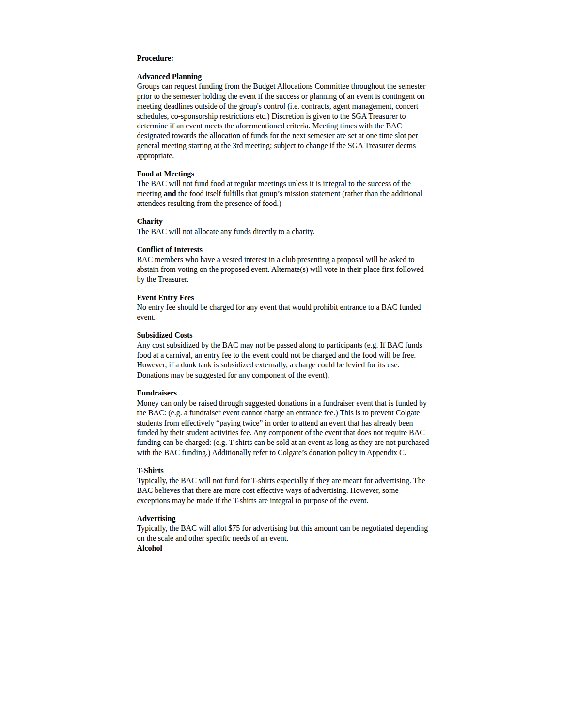Procedure:
Advanced Planning
Groups can request funding from the Budget Allocations Committee throughout the semester prior to the semester holding the event if the success or planning of an event is contingent on meeting deadlines outside of the group's control (i.e. contracts, agent management, concert schedules, co-sponsorship restrictions etc.) Discretion is given to the SGA Treasurer to determine if an event meets the aforementioned criteria. Meeting times with the BAC designated towards the allocation of funds for the next semester are set at one time slot per general meeting starting at the 3rd meeting; subject to change if the SGA Treasurer deems appropriate.
Food at Meetings
The BAC will not fund food at regular meetings unless it is integral to the success of the meeting and the food itself fulfills that group’s mission statement (rather than the additional attendees resulting from the presence of food.)
Charity
The BAC will not allocate any funds directly to a charity.
Conflict of Interests
BAC members who have a vested interest in a club presenting a proposal will be asked to abstain from voting on the proposed event. Alternate(s) will vote in their place first followed by the Treasurer.
Event Entry Fees
No entry fee should be charged for any event that would prohibit entrance to a BAC funded event.
Subsidized Costs
Any cost subsidized by the BAC may not be passed along to participants (e.g. If BAC funds food at a carnival, an entry fee to the event could not be charged and the food will be free. However, if a dunk tank is subsidized externally, a charge could be levied for its use. Donations may be suggested for any component of the event).
Fundraisers
Money can only be raised through suggested donations in a fundraiser event that is funded by the BAC: (e.g. a fundraiser event cannot charge an entrance fee.) This is to prevent Colgate students from effectively “paying twice” in order to attend an event that has already been funded by their student activities fee. Any component of the event that does not require BAC funding can be charged: (e.g. T-shirts can be sold at an event as long as they are not purchased with the BAC funding.) Additionally refer to Colgate’s donation policy in Appendix C.
T-Shirts
Typically, the BAC will not fund for T-shirts especially if they are meant for advertising. The BAC believes that there are more cost effective ways of advertising. However, some exceptions may be made if the T-shirts are integral to purpose of the event.
Advertising
Typically, the BAC will allot $75 for advertising but this amount can be negotiated depending on the scale and other specific needs of an event.
Alcohol